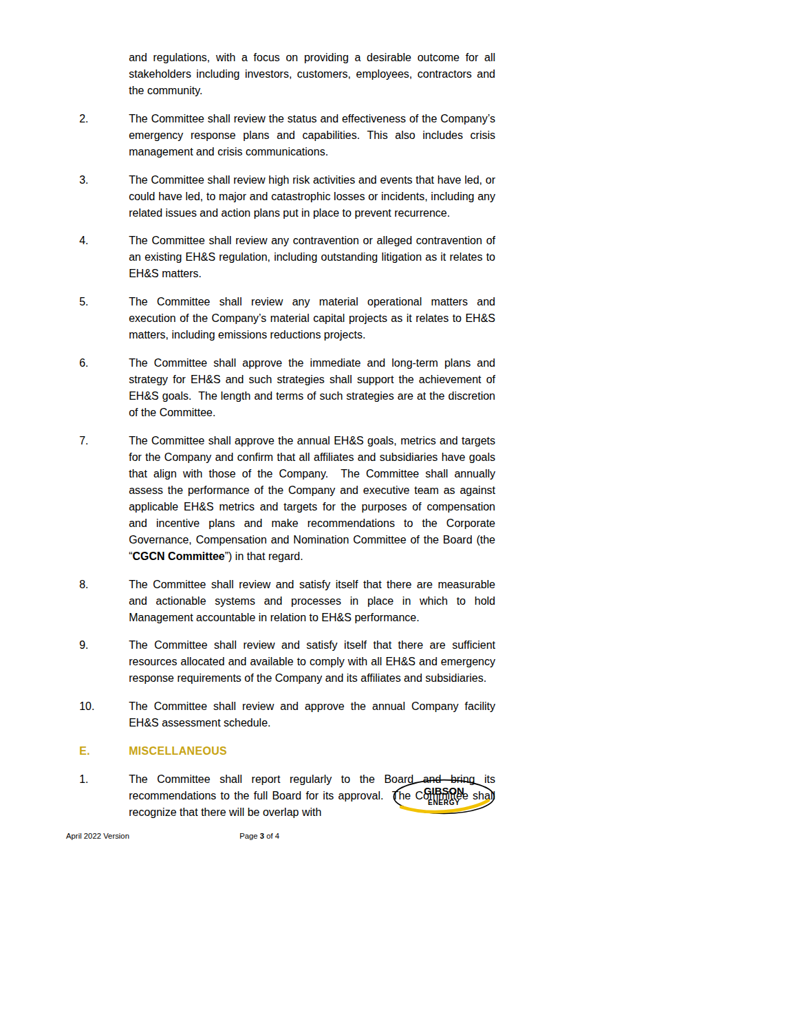and regulations, with a focus on providing a desirable outcome for all stakeholders including investors, customers, employees, contractors and the community.
2. The Committee shall review the status and effectiveness of the Company’s emergency response plans and capabilities. This also includes crisis management and crisis communications.
3. The Committee shall review high risk activities and events that have led, or could have led, to major and catastrophic losses or incidents, including any related issues and action plans put in place to prevent recurrence.
4. The Committee shall review any contravention or alleged contravention of an existing EH&S regulation, including outstanding litigation as it relates to EH&S matters.
5. The Committee shall review any material operational matters and execution of the Company’s material capital projects as it relates to EH&S matters, including emissions reductions projects.
6. The Committee shall approve the immediate and long-term plans and strategy for EH&S and such strategies shall support the achievement of EH&S goals. The length and terms of such strategies are at the discretion of the Committee.
7. The Committee shall approve the annual EH&S goals, metrics and targets for the Company and confirm that all affiliates and subsidiaries have goals that align with those of the Company. The Committee shall annually assess the performance of the Company and executive team as against applicable EH&S metrics and targets for the purposes of compensation and incentive plans and make recommendations to the Corporate Governance, Compensation and Nomination Committee of the Board (the “CGCN Committee”) in that regard.
8. The Committee shall review and satisfy itself that there are measurable and actionable systems and processes in place in which to hold Management accountable in relation to EH&S performance.
9. The Committee shall review and satisfy itself that there are sufficient resources allocated and available to comply with all EH&S and emergency response requirements of the Company and its affiliates and subsidiaries.
10. The Committee shall review and approve the annual Company facility EH&S assessment schedule.
E. Miscellaneous
1. The Committee shall report regularly to the Board and bring its recommendations to the full Board for its approval. The Committee shall recognize that there will be overlap with
GIBSON ENERGY
April 2022 Version Page 3 of 4